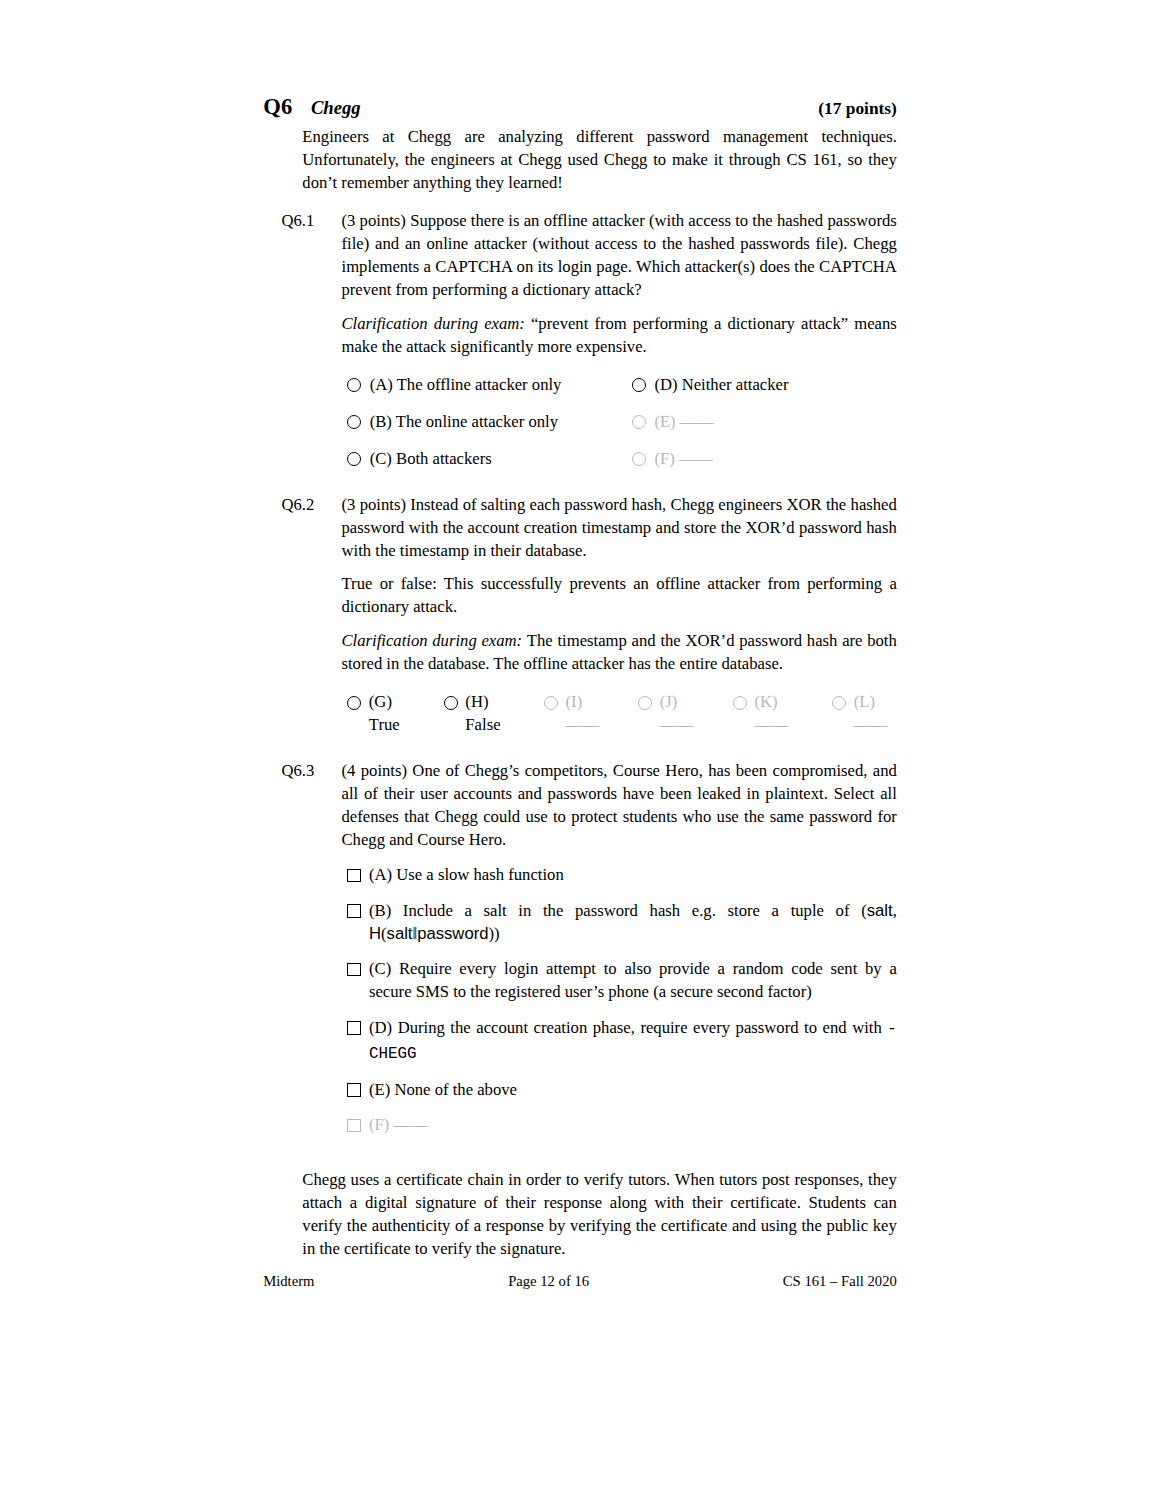Q6 Chegg
(17 points)
Engineers at Chegg are analyzing different password management techniques. Unfortunately, the engineers at Chegg used Chegg to make it through CS 161, so they don’t remember anything they learned!
Q6.1
(3 points) Suppose there is an offline attacker (with access to the hashed passwords file) and an online attacker (without access to the hashed passwords file). Chegg implements a CAPTCHA on its login page. Which attacker(s) does the CAPTCHA prevent from performing a dictionary attack?
Clarification during exam: “prevent from performing a dictionary attack” means make the attack significantly more expensive.
(A) The offline attacker only
(D) Neither attacker
(B) The online attacker only
(E) ——
(C) Both attackers
(F) ——
Q6.2
(3 points) Instead of salting each password hash, Chegg engineers XOR the hashed password with the account creation timestamp and store the XOR’d password hash with the timestamp in their database.
True or false: This successfully prevents an offline attacker from performing a dictionary attack.
Clarification during exam: The timestamp and the XOR’d password hash are both stored in the database. The offline attacker has the entire database.
(G) True
(H) False
(I) ——
(J) ——
(K) ——
(L) ——
Q6.3
(4 points) One of Chegg’s competitors, Course Hero, has been compromised, and all of their user accounts and passwords have been leaked in plaintext. Select all defenses that Chegg could use to protect students who use the same password for Chegg and Course Hero.
(A) Use a slow hash function
(B) Include a salt in the password hash e.g. store a tuple of (salt, H(salt‖password))
(C) Require every login attempt to also provide a random code sent by a secure SMS to the registered user’s phone (a secure second factor)
(D) During the account creation phase, require every password to end with -CHEGG
(E) None of the above
(F) ——
Chegg uses a certificate chain in order to verify tutors. When tutors post responses, they attach a digital signature of their response along with their certificate. Students can verify the authenticity of a response by verifying the certificate and using the public key in the certificate to verify the signature.
Midterm
Page 12 of 16
CS 161 – Fall 2020